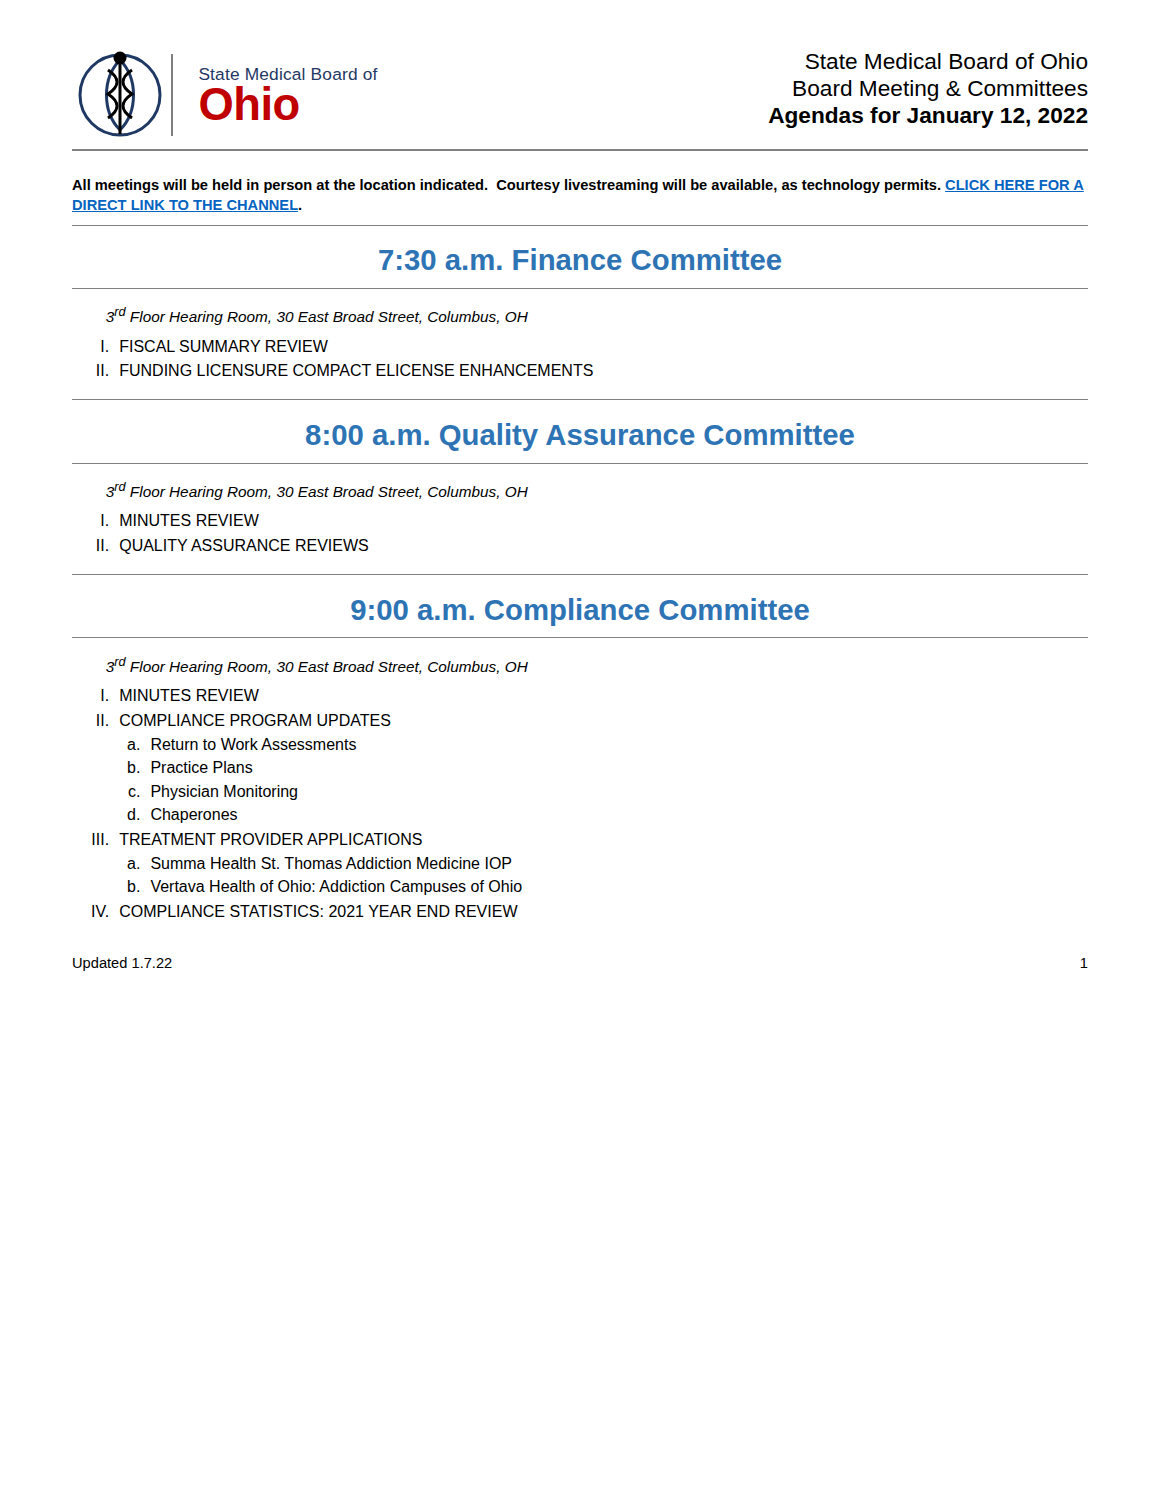State Medical Board of
Ohio
State Medical Board of Ohio
Board Meeting & Committees
Agendas for January 12, 2022
All meetings will be held in person at the location indicated. Courtesy livestreaming will be available, as technology permits. CLICK HERE FOR A DIRECT LINK TO THE CHANNEL.
7:30 a.m. Finance Committee
3rd Floor Hearing Room, 30 East Broad Street, Columbus, OH
FISCAL SUMMARY REVIEW
FUNDING LICENSURE COMPACT ELICENSE ENHANCEMENTS
8:00 a.m. Quality Assurance Committee
3rd Floor Hearing Room, 30 East Broad Street, Columbus, OH
MINUTES REVIEW
QUALITY ASSURANCE REVIEWS
9:00 a.m. Compliance Committee
3rd Floor Hearing Room, 30 East Broad Street, Columbus, OH
MINUTES REVIEW
COMPLIANCE PROGRAM UPDATES
Return to Work Assessments
Practice Plans
Physician Monitoring
Chaperones
TREATMENT PROVIDER APPLICATIONS
Summa Health St. Thomas Addiction Medicine IOP
Vertava Health of Ohio: Addiction Campuses of Ohio
COMPLIANCE STATISTICS: 2021 YEAR END REVIEW
Updated 1.7.22
1